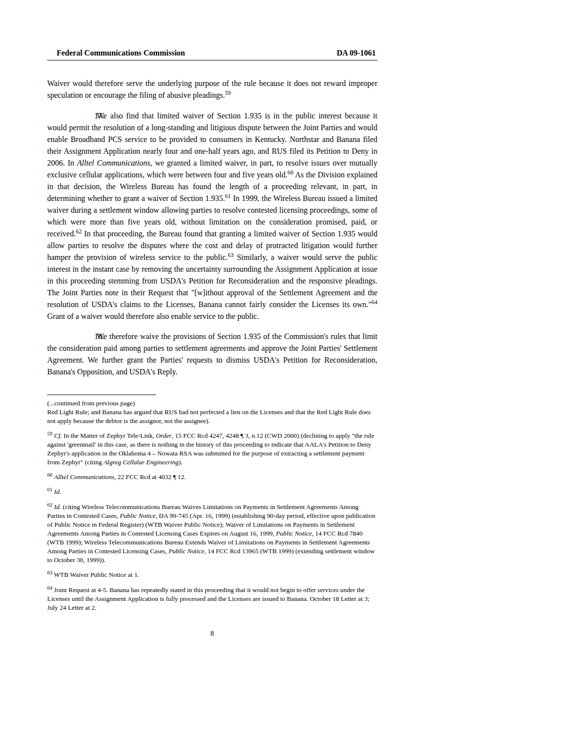Federal Communications Commission DA 09-1061
Waiver would therefore serve the underlying purpose of the rule because it does not reward improper speculation or encourage the filing of abusive pleadings.59
17. We also find that limited waiver of Section 1.935 is in the public interest because it would permit the resolution of a long-standing and litigious dispute between the Joint Parties and would enable Broadband PCS service to be provided to consumers in Kentucky. Northstar and Banana filed their Assignment Application nearly four and one-half years ago, and RUS filed its Petition to Deny in 2006. In Alltel Communications, we granted a limited waiver, in part, to resolve issues over mutually exclusive cellular applications, which were between four and five years old.60 As the Division explained in that decision, the Wireless Bureau has found the length of a proceeding relevant, in part, in determining whether to grant a waiver of Section 1.935.61 In 1999, the Wireless Bureau issued a limited waiver during a settlement window allowing parties to resolve contested licensing proceedings, some of which were more than five years old, without limitation on the consideration promised, paid, or received.62 In that proceeding, the Bureau found that granting a limited waiver of Section 1.935 would allow parties to resolve the disputes where the cost and delay of protracted litigation would further hamper the provision of wireless service to the public.63 Similarly, a waiver would serve the public interest in the instant case by removing the uncertainty surrounding the Assignment Application at issue in this proceeding stemming from USDA's Petition for Reconsideration and the responsive pleadings. The Joint Parties note in their Request that "[w]ithout approval of the Settlement Agreement and the resolution of USDA's claims to the Licenses, Banana cannot fairly consider the Licenses its own."64 Grant of a waiver would therefore also enable service to the public.
18. We therefore waive the provisions of Section 1.935 of the Commission's rules that limit the consideration paid among parties to settlement agreements and approve the Joint Parties' Settlement Agreement. We further grant the Parties' requests to dismiss USDA's Petition for Reconsideration, Banana's Opposition, and USDA's Reply.
(...continued from previous page)
Red Light Rule; and Banana has argued that RUS had not perfected a lien on the Licenses and that the Red Light Rule does not apply because the debtor is the assignor, not the assignee).
59 Cf. In the Matter of Zephyr Tele-Link, Order, 15 FCC Rcd 4247, 4248 ¶ 3, n.12 (CWD 2000) (declining to apply "the rule against 'greenmail' in this case, as there is nothing in the history of this proceeding to indicate that AALA's Petition to Deny Zephyr's application in the Oklahoma 4 – Nowata RSA was submitted for the purpose of extracting a settlement payment from Zephyr" (citing Algreg Cellular Engineering).
60 Alltel Communications, 22 FCC Rcd at 4032 ¶ 12.
61 Id.
62 Id. (citing Wireless Telecommunications Bureau Waives Limitations on Payments in Settlement Agreements Among Parties in Contested Cases, Public Notice, DA 99-745 (Apr. 16, 1999) (establishing 90-day period, effective upon publication of Public Notice in Federal Register) (WTB Waiver Public Notice); Waiver of Limitations on Payments in Settlement Agreements Among Parties in Contested Licensing Cases Expires on August 16, 1999, Public Notice, 14 FCC Rcd 7840 (WTB 1999); Wireless Telecommunications Bureau Extends Waiver of Limitations on Payments in Settlement Agreements Among Parties in Contested Licensing Cases, Public Notice, 14 FCC Rcd 13965 (WTB 1999) (extending settlement window to October 30, 1999)).
63 WTB Waiver Public Notice at 1.
64 Joint Request at 4-5. Banana has repeatedly stated in this proceeding that it would not begin to offer services under the Licenses until the Assignment Application is fully processed and the Licenses are issued to Banana. October 18 Letter at 3; July 24 Letter at 2.
8